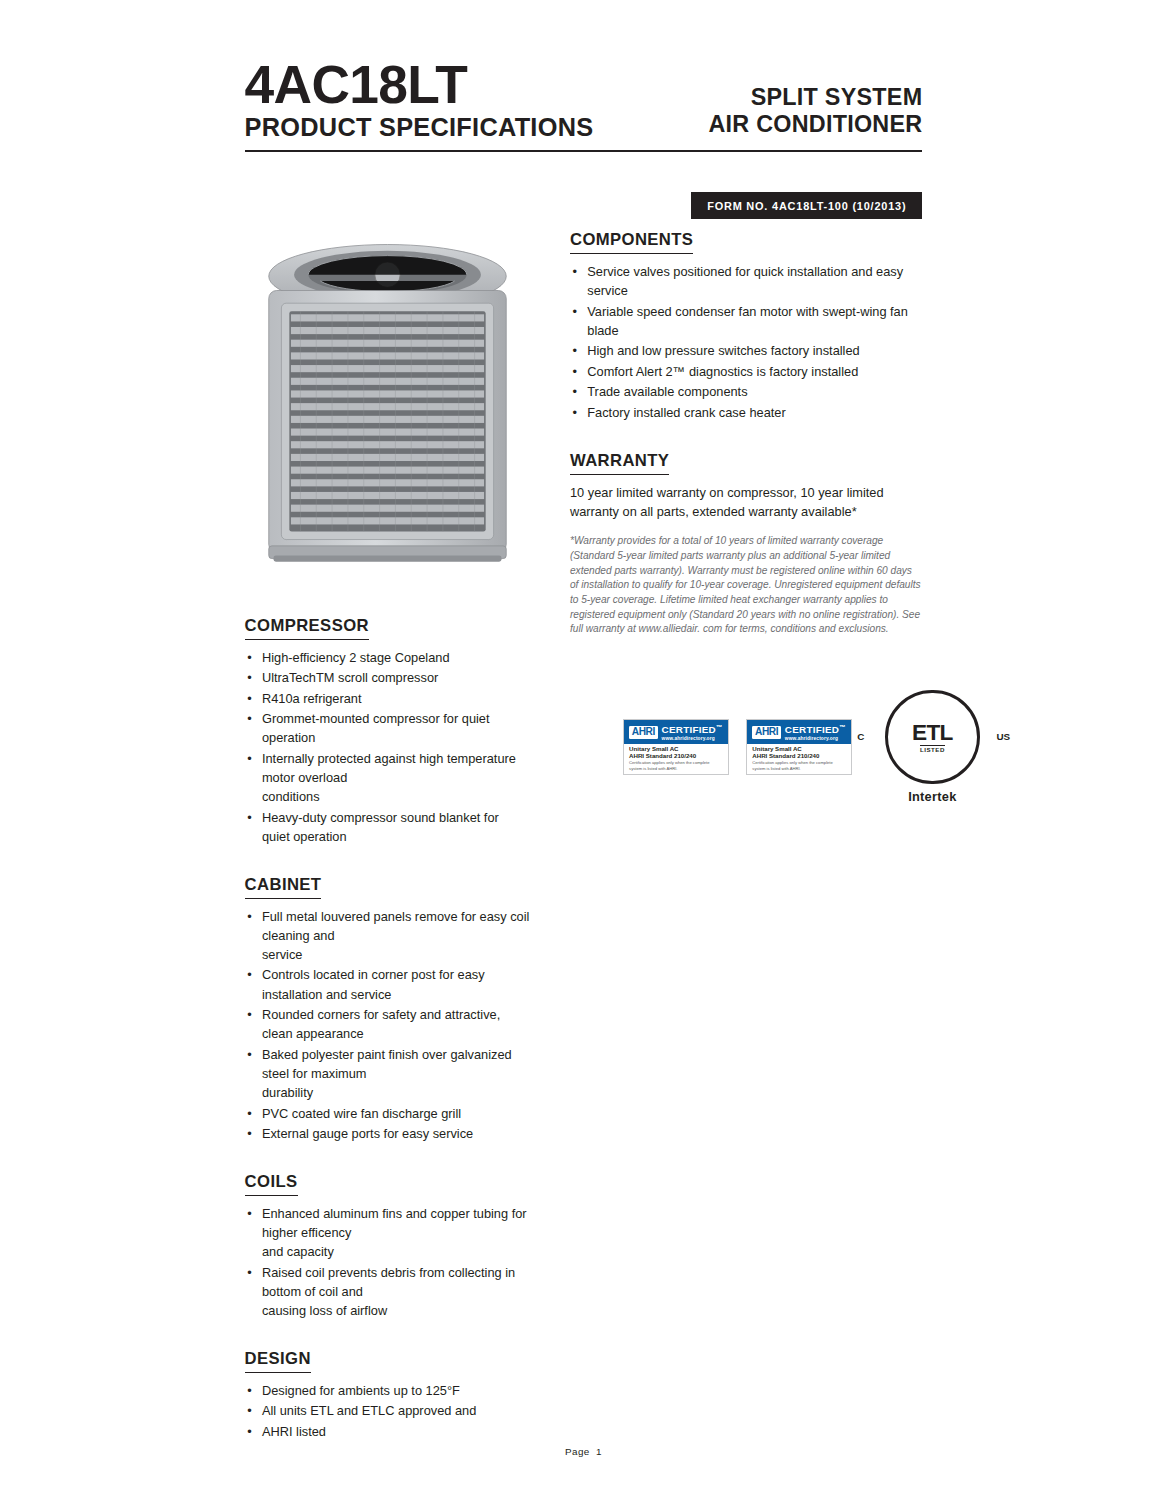4AC18LT
PRODUCT SPECIFICATIONS
SPLIT SYSTEM
AIR CONDITIONER
FORM NO. 4AC18LT-100 (10/2013)
COMPRESSOR
High-efficiency 2 stage Copeland
UltraTechTM scroll compressor
R410a refrigerant
Grommet-mounted compressor for quiet operation
Internally protected against high temperature motor overloadconditions
Heavy-duty compressor sound blanket for quiet operation
CABINET
Full metal louvered panels remove for easy coil cleaning andservice
Controls located in corner post for easy installation and service
Rounded corners for safety and attractive, clean appearance
Baked polyester paint finish over galvanized steel for maximumdurability
PVC coated wire fan discharge grill
External gauge ports for easy service
COILS
Enhanced aluminum fins and copper tubing for higher efficencyand capacity
Raised coil prevents debris from collecting in bottom of coil andcausing loss of airflow
DESIGN
Designed for ambients up to 125°F
All units ETL and ETLC approved and
AHRI listed
COMPONENTS
Service valves positioned for quick installation and easy service
Variable speed condenser fan motor with swept-wing fan blade
High and low pressure switches factory installed
Comfort Alert 2™ diagnostics is factory installed
Trade available components
Factory installed crank case heater
WARRANTY
10 year limited warranty on compressor, 10 year limited warranty on all parts, extended warranty available*
*Warranty provides for a total of 10 years of limited warranty coverage (Standard 5-year limited parts warranty plus an additional 5-year limited extended parts warranty). Warranty must be registered online within 60 days of installation to qualify for 10-year coverage. Unregistered equipment defaults to 5-year coverage. Lifetime limited heat exchanger warranty applies to registered equipment only (Standard 20 years with no online registration). See full warranty at www.alliedair. com for terms, conditions and exclusions.
AHRI CERTIFIED™www.ahridirectory.org
Unitary Small AC
AHRI Standard 210/240
Certification applies only when the complete system is listed with AHRI.
AHRI CERTIFIED™www.ahridirectory.org
Unitary Small AC
AHRI Standard 210/240
Certification applies only when the complete system is listed with AHRI.
C
ETL LISTED
US
Intertek
Page 1